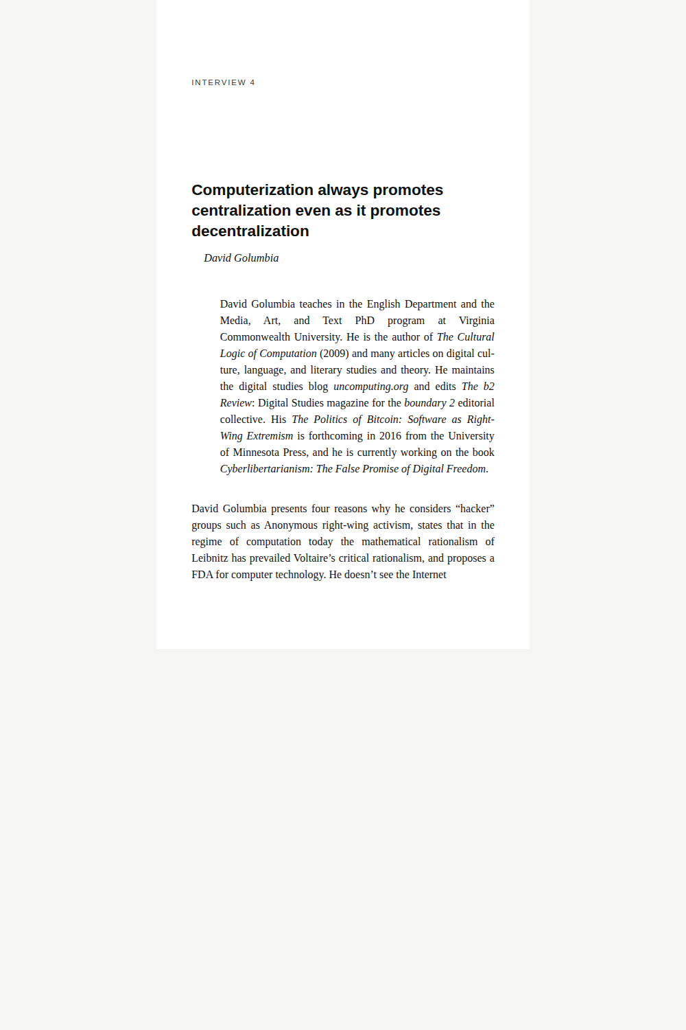Interview 4
Computerization always promotes centralization even as it promotes decentralization
David Golumbia
David Golumbia teaches in the English Department and the Media, Art, and Text PhD program at Virginia Commonwealth University. He is the author of The Cultural Logic of Computation (2009) and many articles on digital culture, language, and literary studies and theory. He maintains the digital studies blog uncomputing.org and edits The b2 Review: Digital Studies magazine for the boundary 2 editorial collective. His The Politics of Bitcoin: Software as Right-Wing Extremism is forthcoming in 2016 from the University of Minnesota Press, and he is currently working on the book Cyberlibertarianism: The False Promise of Digital Freedom.
David Golumbia presents four reasons why he considers “hacker” groups such as Anonymous right-wing activism, states that in the regime of computation today the mathematical rationalism of Leibnitz has prevailed Voltaire’s critical rationalism, and proposes a FDA for computer technology. He doesn’t see the Internet